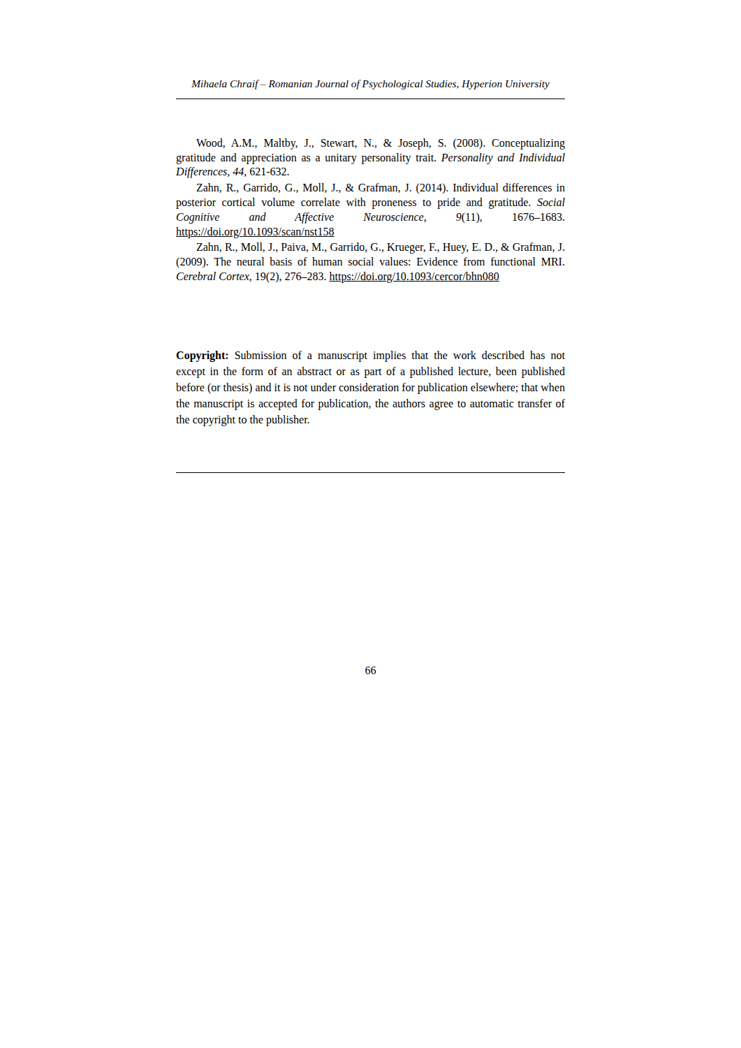Mihaela Chraif – Romanian Journal of Psychological Studies, Hyperion University
Wood, A.M., Maltby, J., Stewart, N., & Joseph, S. (2008). Conceptualizing gratitude and appreciation as a unitary personality trait. Personality and Individual Differences, 44, 621-632.
Zahn, R., Garrido, G., Moll, J., & Grafman, J. (2014). Individual differences in posterior cortical volume correlate with proneness to pride and gratitude. Social Cognitive and Affective Neuroscience, 9(11), 1676–1683. https://doi.org/10.1093/scan/nst158
Zahn, R., Moll, J., Paiva, M., Garrido, G., Krueger, F., Huey, E. D., & Grafman, J. (2009). The neural basis of human social values: Evidence from functional MRI. Cerebral Cortex, 19(2), 276–283. https://doi.org/10.1093/cercor/bhn080
Copyright: Submission of a manuscript implies that the work described has not except in the form of an abstract or as part of a published lecture, been published before (or thesis) and it is not under consideration for publication elsewhere; that when the manuscript is accepted for publication, the authors agree to automatic transfer of the copyright to the publisher.
66